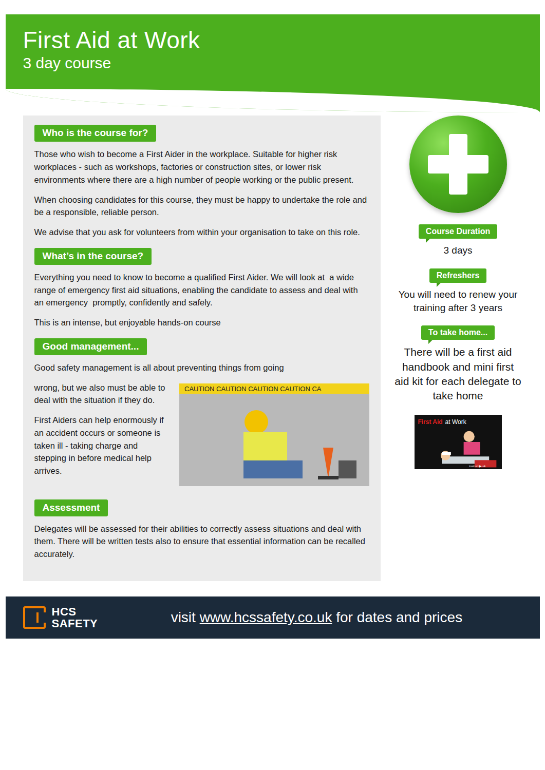First Aid at Work
3 day course
Who is the course for?
Those who wish to become a First Aider in the workplace. Suitable for higher risk workplaces - such as workshops, factories or construction sites, or lower risk environments where there are a high number of people working or the public present.
When choosing candidates for this course, they must be happy to undertake the role and be a responsible, reliable person.
We advise that you ask for volunteers from within your organisation to take on this role.
What’s in the course?
Everything you need to know to become a qualified First Aider. We will look at a wide range of emergency first aid situations, enabling the candidate to assess and deal with an emergency promptly, confidently and safely.
This is an intense, but enjoyable hands-on course
Good management...
Good safety management is all about preventing things from going
wrong, but we also must be able to deal with the situation if they do.
First Aiders can help enormously if an accident occurs or someone is taken ill - taking charge and stepping in before medical help arrives.
Assessment
Delegates will be assessed for their abilities to correctly assess situations and deal with them. There will be written tests also to ensure that essential information can be recalled accurately.
Course Duration
3 days
Refreshers
You will need to renew your training after 3 years
To take home...
There will be a first aid handbook and mini first aid kit for each delegate to take home
HCS
SAFETY
visit www.hcssafety.co.uk for dates and prices